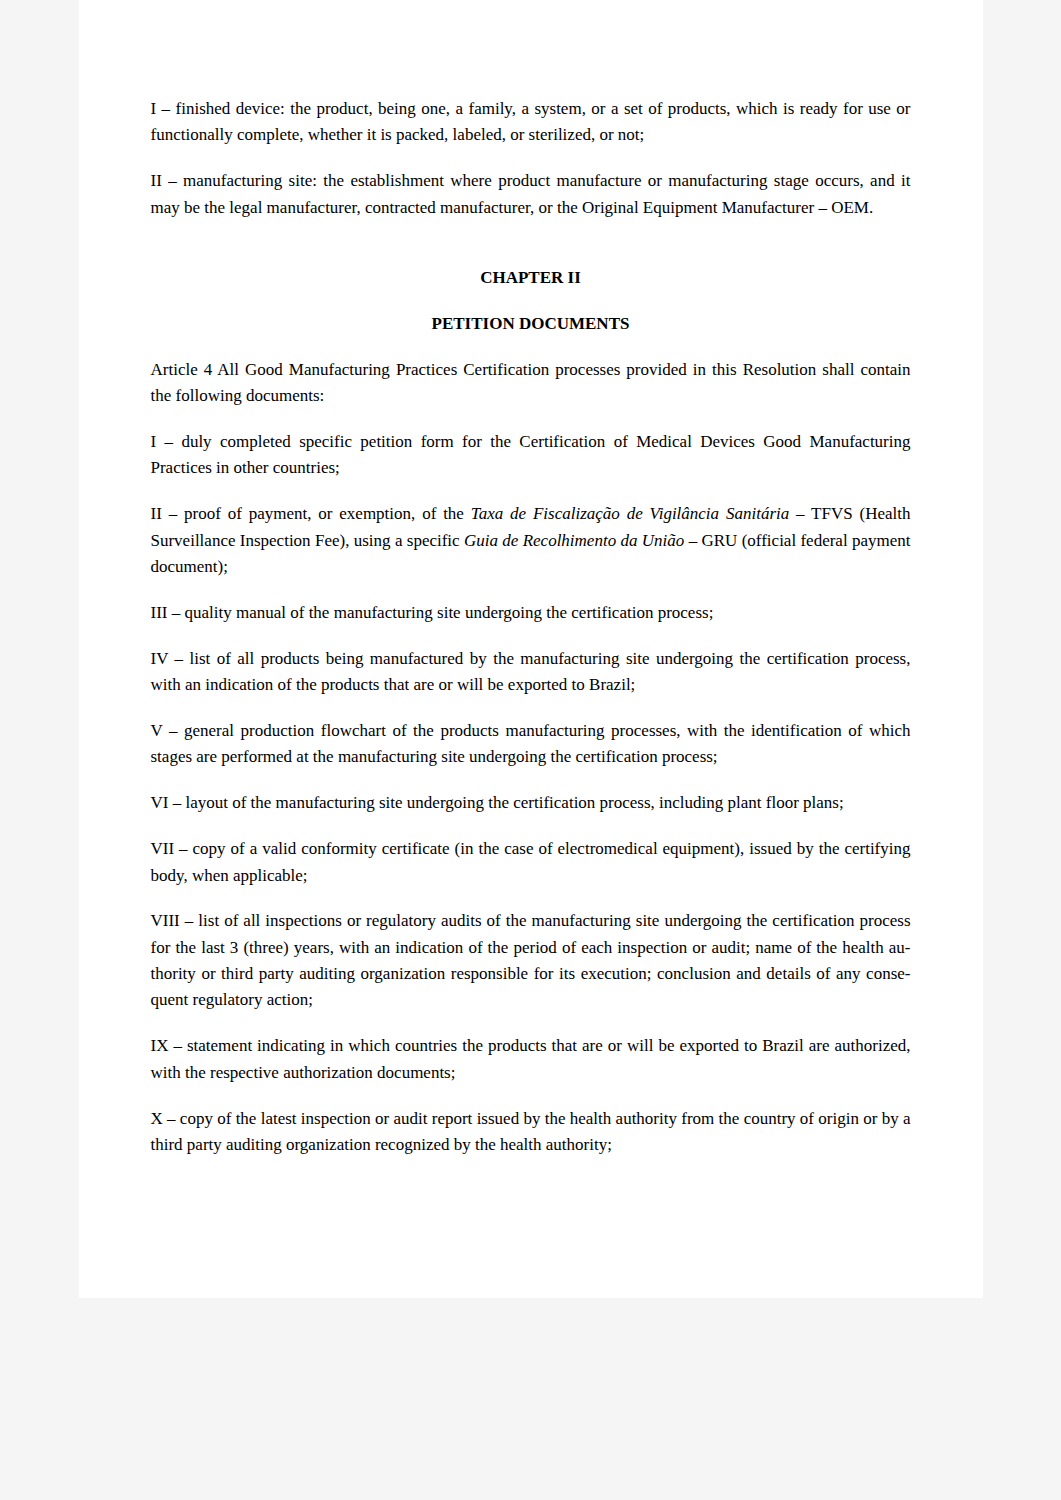I – finished device: the product, being one, a family, a system, or a set of products, which is ready for use or functionally complete, whether it is packed, labeled, or sterilized, or not;
II – manufacturing site: the establishment where product manufacture or manufacturing stage occurs, and it may be the legal manufacturer, contracted manufacturer, or the Original Equipment Manufacturer – OEM.
CHAPTER II
PETITION DOCUMENTS
Article 4 All Good Manufacturing Practices Certification processes provided in this Resolution shall contain the following documents:
I – duly completed specific petition form for the Certification of Medical Devices Good Manufacturing Practices in other countries;
II – proof of payment, or exemption, of the Taxa de Fiscalização de Vigilância Sanitária – TFVS (Health Surveillance Inspection Fee), using a specific Guia de Recolhimento da União – GRU (official federal payment document);
III – quality manual of the manufacturing site undergoing the certification process;
IV – list of all products being manufactured by the manufacturing site undergoing the certification process, with an indication of the products that are or will be exported to Brazil;
V – general production flowchart of the products manufacturing processes, with the identification of which stages are performed at the manufacturing site undergoing the certification process;
VI – layout of the manufacturing site undergoing the certification process, including plant floor plans;
VII – copy of a valid conformity certificate (in the case of electromedical equipment), issued by the certifying body, when applicable;
VIII – list of all inspections or regulatory audits of the manufacturing site undergoing the certification process for the last 3 (three) years, with an indication of the period of each inspection or audit; name of the health authority or third party auditing organization responsible for its execution; conclusion and details of any consequent regulatory action;
IX – statement indicating in which countries the products that are or will be exported to Brazil are authorized, with the respective authorization documents;
X – copy of the latest inspection or audit report issued by the health authority from the country of origin or by a third party auditing organization recognized by the health authority;